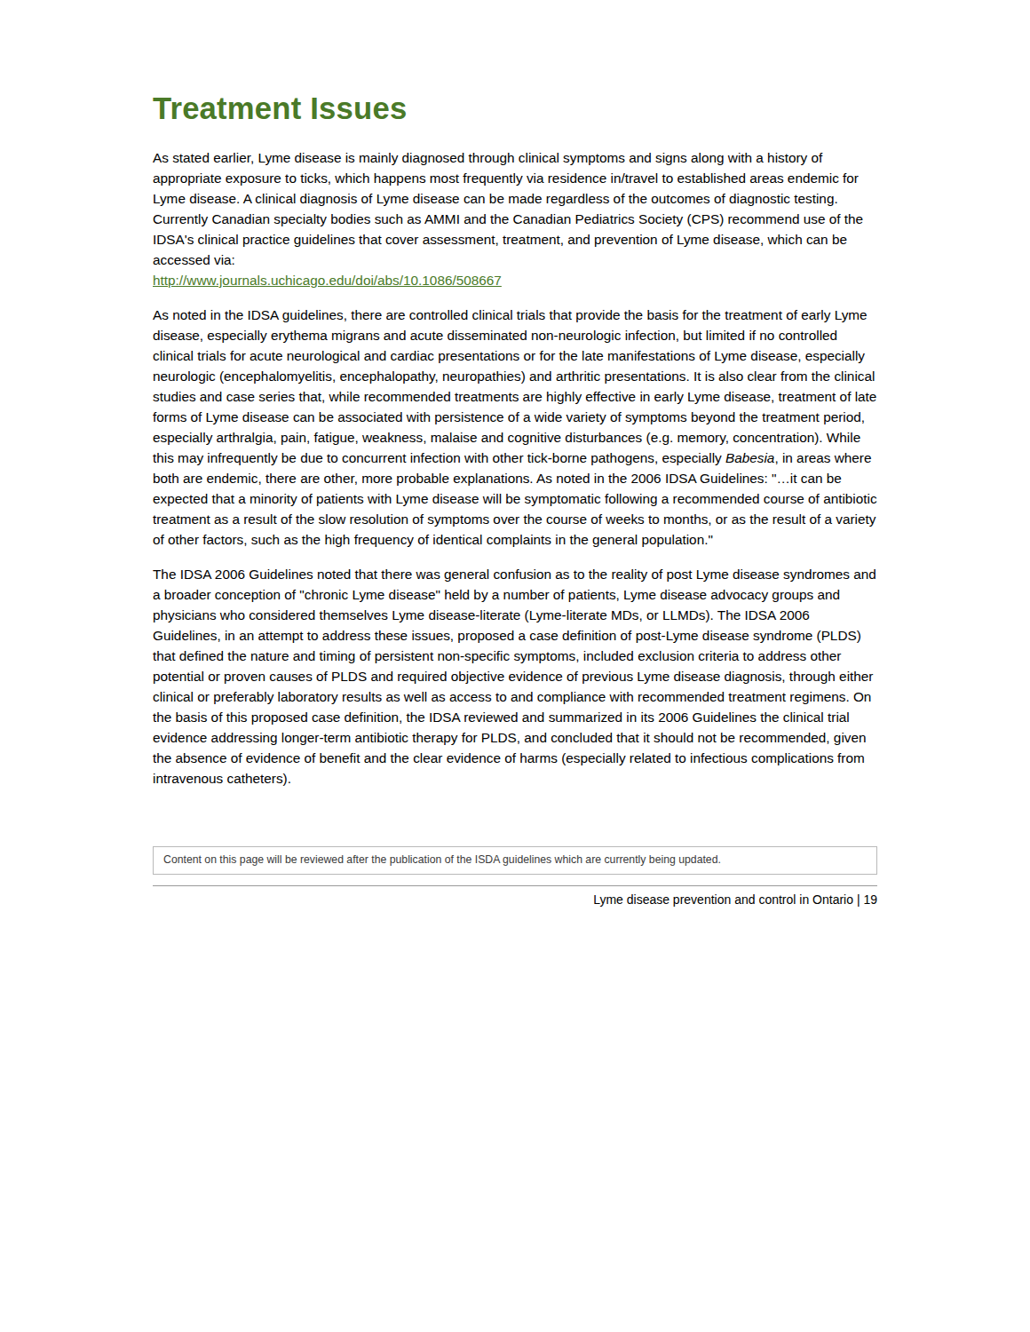Treatment Issues
As stated earlier, Lyme disease is mainly diagnosed through clinical symptoms and signs along with a history of appropriate exposure to ticks, which happens most frequently via residence in/travel to established areas endemic for Lyme disease. A clinical diagnosis of Lyme disease can be made regardless of the outcomes of diagnostic testing. Currently Canadian specialty bodies such as AMMI and the Canadian Pediatrics Society (CPS) recommend use of the IDSA's clinical practice guidelines that cover assessment, treatment, and prevention of Lyme disease, which can be accessed via:
http://www.journals.uchicago.edu/doi/abs/10.1086/508667
As noted in the IDSA guidelines, there are controlled clinical trials that provide the basis for the treatment of early Lyme disease, especially erythema migrans and acute disseminated non-neurologic infection, but limited if no controlled clinical trials for acute neurological and cardiac presentations or for the late manifestations of Lyme disease, especially neurologic (encephalomyelitis, encephalopathy, neuropathies) and arthritic presentations. It is also clear from the clinical studies and case series that, while recommended treatments are highly effective in early Lyme disease, treatment of late forms of Lyme disease can be associated with persistence of a wide variety of symptoms beyond the treatment period, especially arthralgia, pain, fatigue, weakness, malaise and cognitive disturbances (e.g. memory, concentration). While this may infrequently be due to concurrent infection with other tick-borne pathogens, especially Babesia, in areas where both are endemic, there are other, more probable explanations. As noted in the 2006 IDSA Guidelines: "…it can be expected that a minority of patients with Lyme disease will be symptomatic following a recommended course of antibiotic treatment as a result of the slow resolution of symptoms over the course of weeks to months, or as the result of a variety of other factors, such as the high frequency of identical complaints in the general population."
The IDSA 2006 Guidelines noted that there was general confusion as to the reality of post Lyme disease syndromes and a broader conception of "chronic Lyme disease" held by a number of patients, Lyme disease advocacy groups and physicians who considered themselves Lyme disease-literate (Lyme-literate MDs, or LLMDs). The IDSA 2006 Guidelines, in an attempt to address these issues, proposed a case definition of post-Lyme disease syndrome (PLDS) that defined the nature and timing of persistent non-specific symptoms, included exclusion criteria to address other potential or proven causes of PLDS and required objective evidence of previous Lyme disease diagnosis, through either clinical or preferably laboratory results as well as access to and compliance with recommended treatment regimens. On the basis of this proposed case definition, the IDSA reviewed and summarized in its 2006 Guidelines the clinical trial evidence addressing longer-term antibiotic therapy for PLDS, and concluded that it should not be recommended, given the absence of evidence of benefit and the clear evidence of harms (especially related to infectious complications from intravenous catheters).
Content on this page will be reviewed after the publication of the ISDA guidelines which are currently being updated.
Lyme disease prevention and control in Ontario | 19